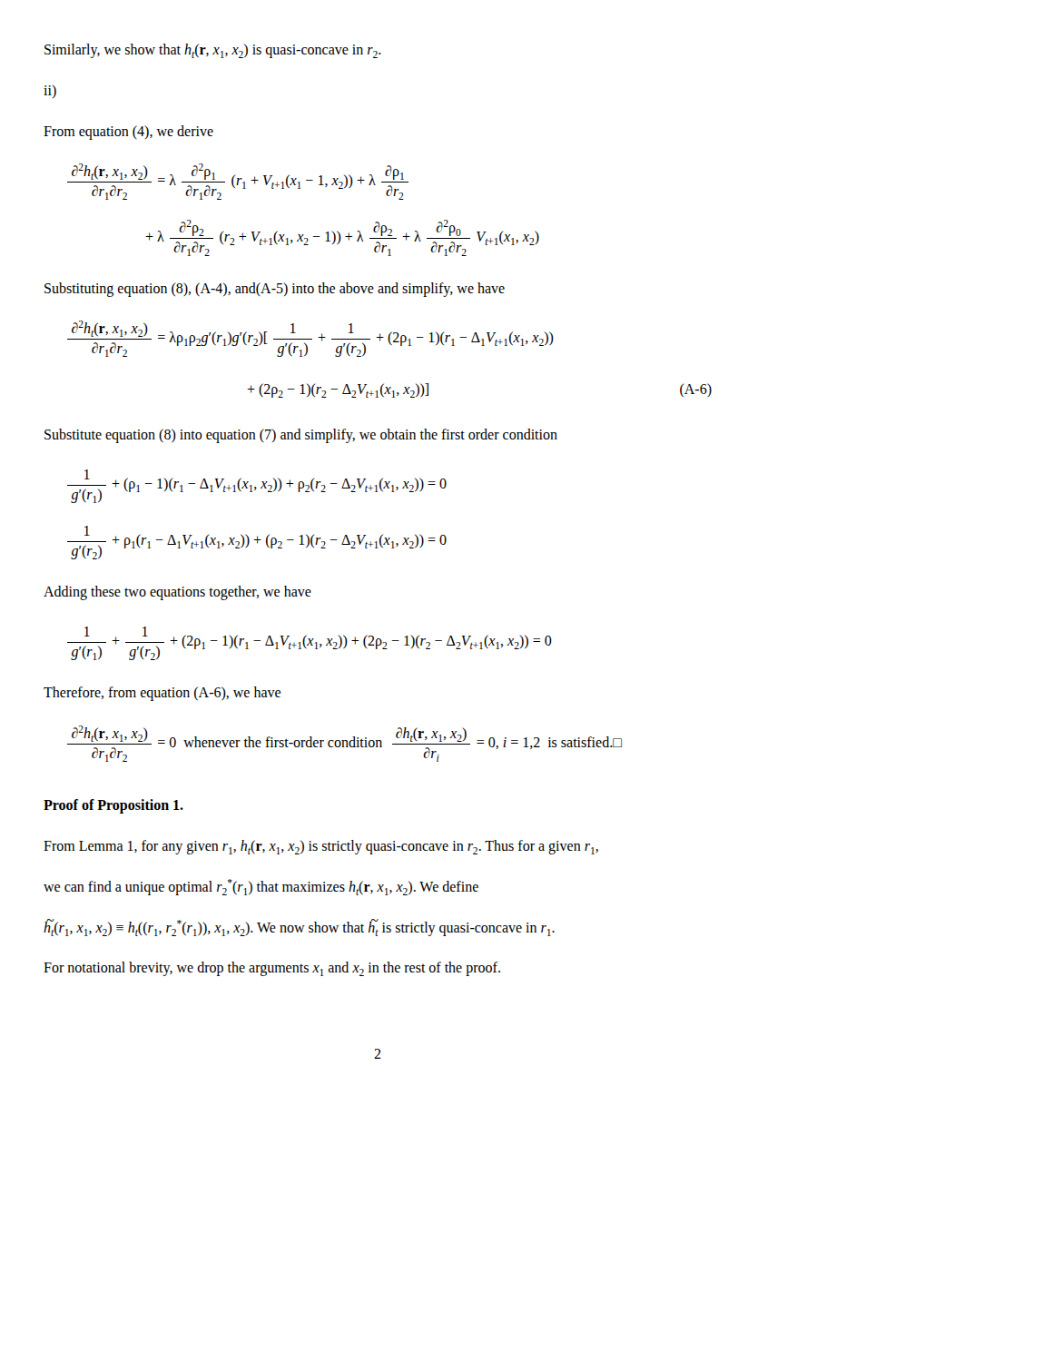Similarly, we show that ht(r, x1, x2) is quasi-concave in r2.
ii)
From equation (4), we derive
∂2ht(r, x1, x2)∂r1∂r2 = λ ∂2ρ1∂r1∂r2 (r1 + Vt+1(x1 − 1, x2)) + λ ∂ρ1∂r2
+ λ ∂2ρ2∂r1∂r2 (r2 + Vt+1(x1, x2 − 1)) + λ ∂ρ2∂r1 + λ ∂2ρ0∂r1∂r2 Vt+1(x1, x2)
Substituting equation (8), (A-4), and(A-5) into the above and simplify, we have
∂2ht(r, x1, x2)∂r1∂r2 = λρ1ρ2g′(r1)g′(r2)[ 1 g′(r1) + 1 g′(r2) + (2ρ1 − 1)(r1 − Δ1Vt+1(x1, x2))
+ (2ρ2 − 1)(r2 − Δ2Vt+1(x1, x2))] (A-6)
Substitute equation (8) into equation (7) and simplify, we obtain the first order condition
1 g′(r1) + (ρ1 − 1)(r1 − Δ1Vt+1(x1, x2)) + ρ2(r2 − Δ2Vt+1(x1, x2)) = 0
1 g′(r2) + ρ1(r1 − Δ1Vt+1(x1, x2)) + (ρ2 − 1)(r2 − Δ2Vt+1(x1, x2)) = 0
Adding these two equations together, we have
1 g′(r1) + 1 g′(r2) + (2ρ1 − 1)(r1 − Δ1Vt+1(x1, x2)) + (2ρ2 − 1)(r2 − Δ2Vt+1(x1, x2)) = 0
Therefore, from equation (A-6), we have
∂2ht(r, x1, x2)∂r1∂r2 = 0 whenever the first-order condition ∂ht(r, x1, x2)∂ri = 0, i = 1,2 is satisfied.□
Proof of Proposition 1.
From Lemma 1, for any given r1, ht(r, x1, x2) is strictly quasi-concave in r2. Thus for a given r1,
we can find a unique optimal r2*(r1) that maximizes ht(r, x1, x2). We define
~ht(r1, x1, x2) ≡ ht((r1, r2*(r1)), x1, x2). We now show that ~ht is strictly quasi-concave in r1.
For notational brevity, we drop the arguments x1 and x2 in the rest of the proof.
2